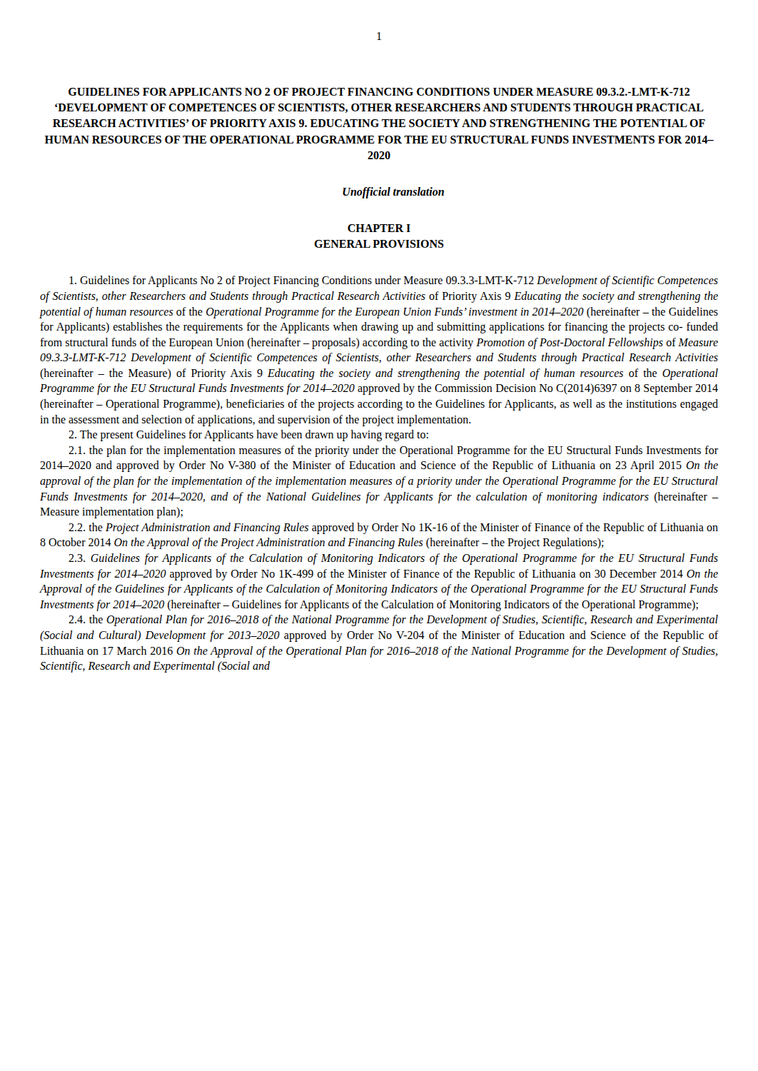1
Guidelines for Applicants No 2 of Project Financing Conditions under Measure 09.3.2.-LMT-K-712 ‘Development of Competences of Scientists, other Researchers and Students through Practical Research Activities’ of Priority Axis 9. Educating the Society and Strengthening the Potential of Human Resources of the Operational Programme for the EU Structural Funds Investments for 2014–2020
Unofficial translation
Chapter I
General Provisions
1. Guidelines for Applicants No 2 of Project Financing Conditions under Measure 09.3.3-LMT-K-712 Development of Scientific Competences of Scientists, other Researchers and Students through Practical Research Activities of Priority Axis 9 Educating the society and strengthening the potential of human resources of the Operational Programme for the European Union Funds’ investment in 2014–2020 (hereinafter – the Guidelines for Applicants) establishes the requirements for the Applicants when drawing up and submitting applications for financing the projects co- funded from structural funds of the European Union (hereinafter – proposals) according to the activity Promotion of Post-Doctoral Fellowships of Measure 09.3.3-LMT-K-712 Development of Scientific Competences of Scientists, other Researchers and Students through Practical Research Activities (hereinafter – the Measure) of Priority Axis 9 Educating the society and strengthening the potential of human resources of the Operational Programme for the EU Structural Funds Investments for 2014–2020 approved by the Commission Decision No C(2014)6397 on 8 September 2014 (hereinafter – Operational Programme), beneficiaries of the projects according to the Guidelines for Applicants, as well as the institutions engaged in the assessment and selection of applications, and supervision of the project implementation.
2. The present Guidelines for Applicants have been drawn up having regard to:
2.1. the plan for the implementation measures of the priority under the Operational Programme for the EU Structural Funds Investments for 2014–2020 and approved by Order No V-380 of the Minister of Education and Science of the Republic of Lithuania on 23 April 2015 On the approval of the plan for the implementation of the implementation measures of a priority under the Operational Programme for the EU Structural Funds Investments for 2014–2020, and of the National Guidelines for Applicants for the calculation of monitoring indicators (hereinafter – Measure implementation plan);
2.2. the Project Administration and Financing Rules approved by Order No 1K-16 of the Minister of Finance of the Republic of Lithuania on 8 October 2014 On the Approval of the Project Administration and Financing Rules (hereinafter – the Project Regulations);
2.3. Guidelines for Applicants of the Calculation of Monitoring Indicators of the Operational Programme for the EU Structural Funds Investments for 2014–2020 approved by Order No 1K-499 of the Minister of Finance of the Republic of Lithuania on 30 December 2014 On the Approval of the Guidelines for Applicants of the Calculation of Monitoring Indicators of the Operational Programme for the EU Structural Funds Investments for 2014–2020 (hereinafter – Guidelines for Applicants of the Calculation of Monitoring Indicators of the Operational Programme);
2.4. the Operational Plan for 2016–2018 of the National Programme for the Development of Studies, Scientific, Research and Experimental (Social and Cultural) Development for 2013–2020 approved by Order No V-204 of the Minister of Education and Science of the Republic of Lithuania on 17 March 2016 On the Approval of the Operational Plan for 2016–2018 of the National Programme for the Development of Studies, Scientific, Research and Experimental (Social and